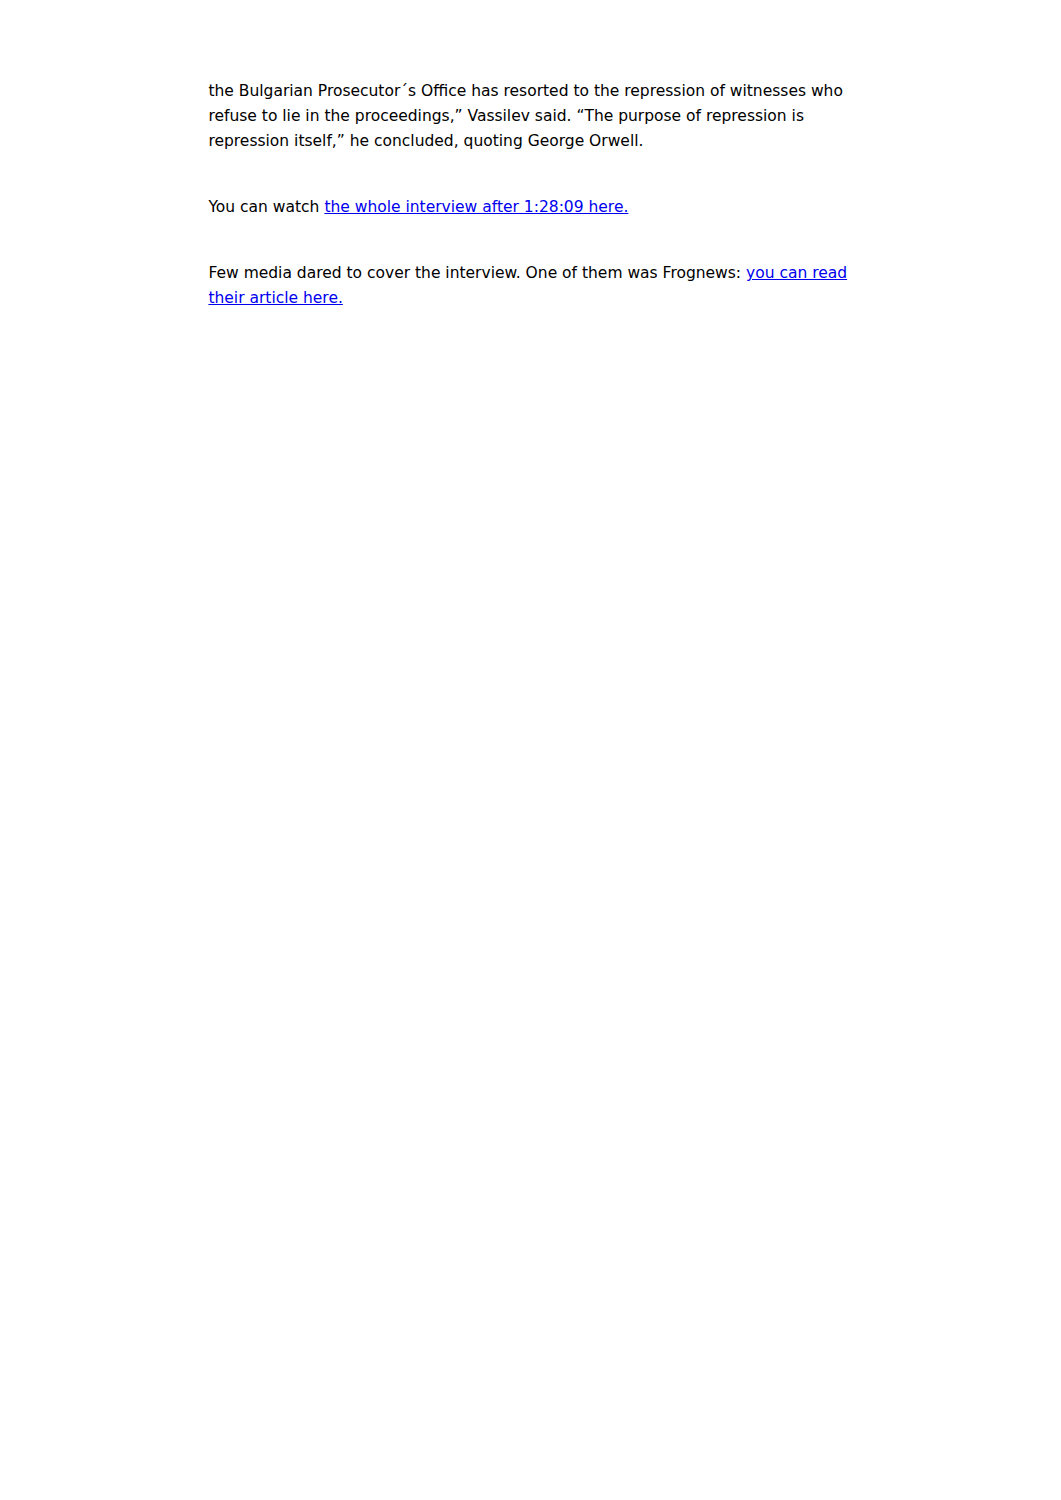the Bulgarian Prosecutor´s Office has resorted to the repression of witnesses who refuse to lie in the proceedings,” Vassilev said. “The purpose of repression is repression itself,” he concluded, quoting George Orwell.
You can watch the whole interview after 1:28:09 here.
Few media dared to cover the interview. One of them was Frognews: you can read their article here.